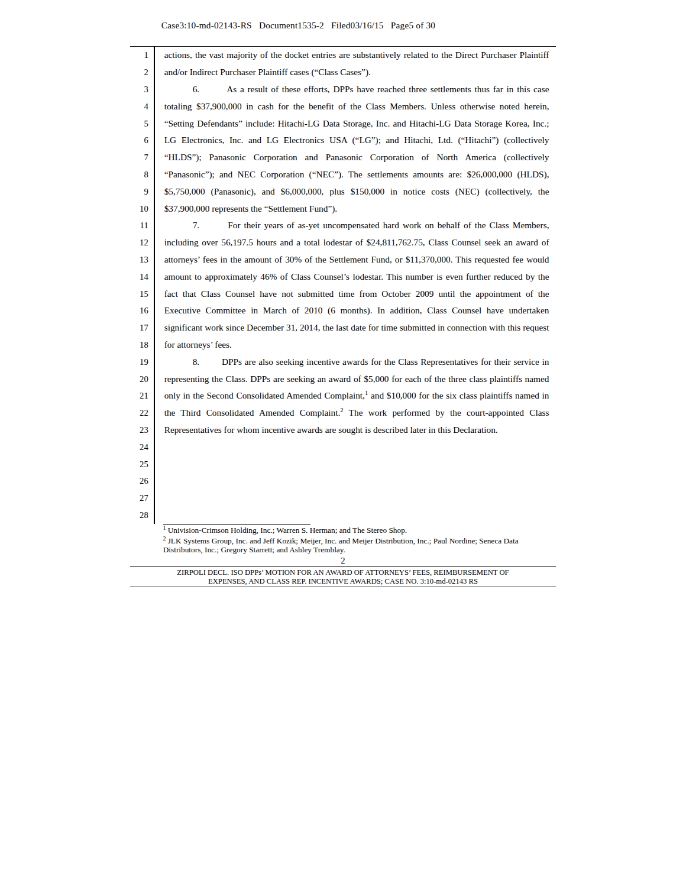Case3:10-md-02143-RS Document1535-2 Filed03/16/15 Page5 of 30
1
2
3
4
5
6
7
8
9
10
11
12
13
14
15
16
17
18
19
20
21
22
23
24
25
26
27
28
actions, the vast majority of the docket entries are substantively related to the Direct Purchaser Plaintiff and/or Indirect Purchaser Plaintiff cases (“Class Cases”).
6. As a result of these efforts, DPPs have reached three settlements thus far in this case totaling $37,900,000 in cash for the benefit of the Class Members. Unless otherwise noted herein, “Setting Defendants” include: Hitachi-LG Data Storage, Inc. and Hitachi-LG Data Storage Korea, Inc.; LG Electronics, Inc. and LG Electronics USA (“LG”); and Hitachi, Ltd. (“Hitachi”) (collectively “HLDS”); Panasonic Corporation and Panasonic Corporation of North America (collectively “Panasonic”); and NEC Corporation (“NEC”). The settlements amounts are: $26,000,000 (HLDS), $5,750,000 (Panasonic), and $6,000,000, plus $150,000 in notice costs (NEC) (collectively, the $37,900,000 represents the “Settlement Fund”).
7. For their years of as-yet uncompensated hard work on behalf of the Class Members, including over 56,197.5 hours and a total lodestar of $24,811,762.75, Class Counsel seek an award of attorneys’ fees in the amount of 30% of the Settlement Fund, or $11,370,000. This requested fee would amount to approximately 46% of Class Counsel’s lodestar. This number is even further reduced by the fact that Class Counsel have not submitted time from October 2009 until the appointment of the Executive Committee in March of 2010 (6 months). In addition, Class Counsel have undertaken significant work since December 31, 2014, the last date for time submitted in connection with this request for attorneys’ fees.
8. DPPs are also seeking incentive awards for the Class Representatives for their service in representing the Class. DPPs are seeking an award of $5,000 for each of the three class plaintiffs named only in the Second Consolidated Amended Complaint,1 and $10,000 for the six class plaintiffs named in the Third Consolidated Amended Complaint.2 The work performed by the court-appointed Class Representatives for whom incentive awards are sought is described later in this Declaration.
1 Univision-Crimson Holding, Inc.; Warren S. Herman; and The Stereo Shop.
2 JLK Systems Group, Inc. and Jeff Kozik; Meijer, Inc. and Meijer Distribution, Inc.; Paul Nordine; Seneca Data Distributors, Inc.; Gregory Starrett; and Ashley Tremblay.
2
ZIRPOLI DECL. ISO DPPs’ MOTION FOR AN AWARD OF ATTORNEYS’ FEES, REIMBURSEMENT OF
EXPENSES, AND CLASS REP. INCENTIVE AWARDS; CASE NO. 3:10-md-02143 RS